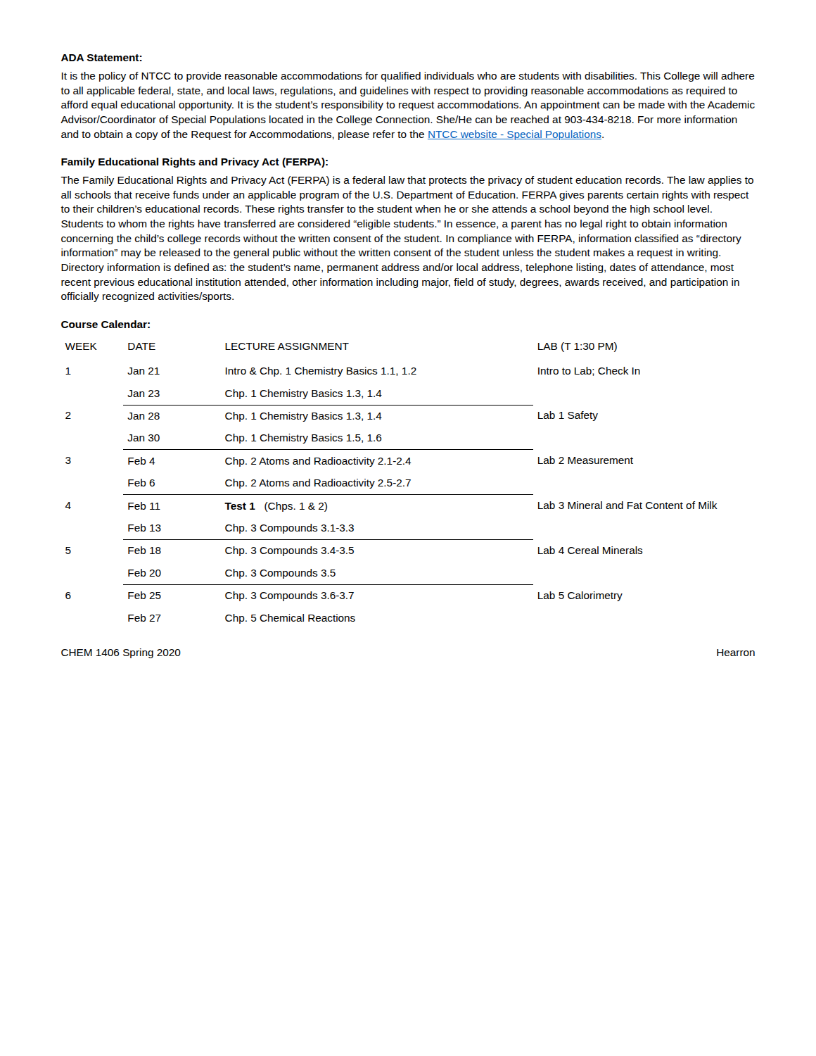ADA Statement:
It is the policy of NTCC to provide reasonable accommodations for qualified individuals who are students with disabilities. This College will adhere to all applicable federal, state, and local laws, regulations, and guidelines with respect to providing reasonable accommodations as required to afford equal educational opportunity. It is the student’s responsibility to request accommodations. An appointment can be made with the Academic Advisor/Coordinator of Special Populations located in the College Connection. She/He can be reached at 903-434-8218. For more information and to obtain a copy of the Request for Accommodations, please refer to the NTCC website - Special Populations.
Family Educational Rights and Privacy Act (FERPA):
The Family Educational Rights and Privacy Act (FERPA) is a federal law that protects the privacy of student education records. The law applies to all schools that receive funds under an applicable program of the U.S. Department of Education. FERPA gives parents certain rights with respect to their children’s educational records. These rights transfer to the student when he or she attends a school beyond the high school level. Students to whom the rights have transferred are considered “eligible students.” In essence, a parent has no legal right to obtain information concerning the child’s college records without the written consent of the student. In compliance with FERPA, information classified as “directory information” may be released to the general public without the written consent of the student unless the student makes a request in writing. Directory information is defined as: the student’s name, permanent address and/or local address, telephone listing, dates of attendance, most recent previous educational institution attended, other information including major, field of study, degrees, awards received, and participation in officially recognized activities/sports.
Course Calendar:
| WEEK | DATE | LECTURE ASSIGNMENT | LAB (T 1:30 PM) |
| 1 | Jan 21 | Intro & Chp. 1 Chemistry Basics 1.1, 1.2 | Intro to Lab; Check In |
| Jan 23 | Chp. 1 Chemistry Basics 1.3, 1.4 |
| 2 | Jan 28 | Chp. 1 Chemistry Basics 1.3, 1.4 | Lab 1 Safety |
| Jan 30 | Chp. 1 Chemistry Basics 1.5, 1.6 |
| 3 | Feb 4 | Chp. 2 Atoms and Radioactivity 2.1-2.4 | Lab 2 Measurement |
| Feb 6 | Chp. 2 Atoms and Radioactivity 2.5-2.7 |
| 4 | Feb 11 | Test 1 (Chps. 1 & 2) | Lab 3 Mineral and Fat Content of Milk |
| Feb 13 | Chp. 3 Compounds 3.1-3.3 |
| 5 | Feb 18 | Chp. 3 Compounds 3.4-3.5 | Lab 4 Cereal Minerals |
| Feb 20 | Chp. 3 Compounds 3.5 |
| 6 | Feb 25 | Chp. 3 Compounds 3.6-3.7 | Lab 5 Calorimetry |
| Feb 27 | Chp. 5 Chemical Reactions |
CHEM 1406 Spring 2020 Hearron